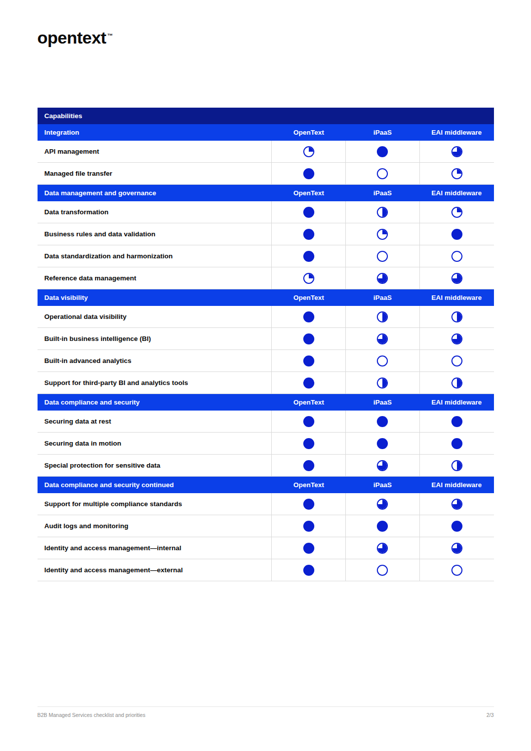opentext™
Capabilities
| Integration | OpenText | iPaaS | EAI middleware |
| --- | --- | --- | --- |
| API management | | | |
| Managed file transfer | | | |
| Data management and governance | OpenText | iPaaS | EAI middleware |
| Data transformation | | | |
| Business rules and data validation | | | |
| Data standardization and harmonization | | | |
| Reference data management | | | |
| Data visibility | OpenText | iPaaS | EAI middleware |
| Operational data visibility | | | |
| Built-in business intelligence (BI) | | | |
| Built-in advanced analytics | | | |
| Support for third-party BI and analytics tools | | | |
| Data compliance and security | OpenText | iPaaS | EAI middleware |
| Securing data at rest | | | |
| Securing data in motion | | | |
| Special protection for sensitive data | | | |
| Data compliance and security continued | OpenText | iPaaS | EAI middleware |
| Support for multiple compliance standards | | | |
| Audit logs and monitoring | | | |
| Identity and access management—internal | | | |
| Identity and access management—external | | | |
B2B Managed Services checklist and priorities 2/3